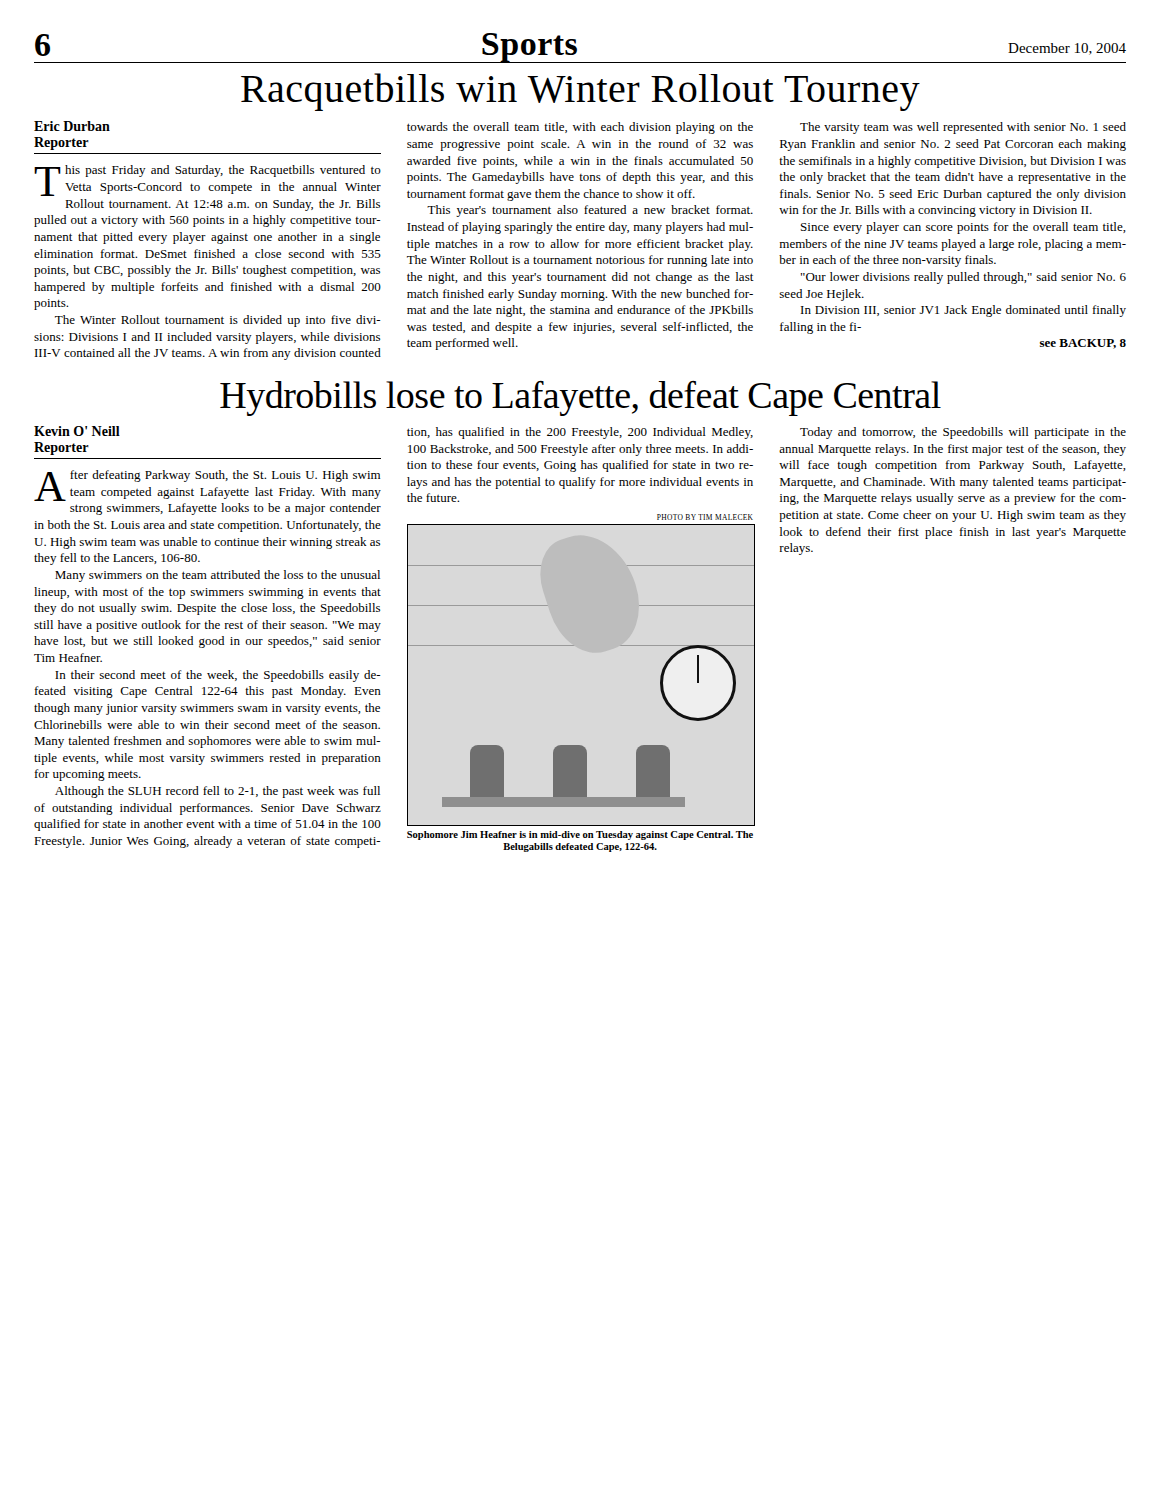6
Sports
December 10, 2004
Racquetbills win Winter Rollout Tourney
Eric Durban
Reporter
This past Friday and Saturday, the Racquetbills ventured to Vetta Sports-Concord to compete in the annual Winter Rollout tournament. At 12:48 a.m. on Sunday, the Jr. Bills pulled out a victory with 560 points in a highly competitive tournament that pitted every player against one another in a single elimination format. DeSmet finished a close second with 535 points, but CBC, possibly the Jr. Bills' toughest competition, was hampered by multiple forfeits and finished with a dismal 200 points.
The Winter Rollout tournament is divided up into five divisions: Divisions I and II included varsity players, while divisions III-V contained all the JV teams. A win from any division counted towards the overall team title, with each division playing on the same progressive point scale. A win in the round of 32 was awarded five points, while a win in the finals accumulated 50 points. The Gamedaybills have tons of depth this year, and this tournament format gave them the chance to show it off.
This year's tournament also featured a new bracket format. Instead of playing sparingly the entire day, many players had multiple matches in a row to allow for more efficient bracket play. The Winter Rollout is a tournament notorious for running late into the night, and this year's tournament did not change as the last match finished early Sunday morning. With the new bunched format and the late night, the stamina and endurance of the JPKbills was tested, and despite a few injuries, several self-inflicted, the team performed well.
The varsity team was well represented with senior No. 1 seed Ryan Franklin and senior No. 2 seed Pat Corcoran each making the semifinals in a highly competitive Division, but Division I was the only bracket that the team didn't have a representative in the finals. Senior No. 5 seed Eric Durban captured the only division win for the Jr. Bills with a convincing victory in Division II.
Since every player can score points for the overall team title, members of the nine JV teams played a large role, placing a member in each of the three non-varsity finals.
"Our lower divisions really pulled through," said senior No. 6 seed Joe Hejlek.
In Division III, senior JV1 Jack Engle dominated until finally falling in the fi-
see BACKUP, 8
Hydrobills lose to Lafayette, defeat Cape Central
Kevin O' Neill
Reporter
After defeating Parkway South, the St. Louis U. High swim team competed against Lafayette last Friday. With many strong swimmers, Lafayette looks to be a major contender in both the St. Louis area and state competition. Unfortunately, the U. High swim team was unable to continue their winning streak as they fell to the Lancers, 106-80.
Many swimmers on the team attributed the loss to the unusual lineup, with most of the top swimmers swimming in events that they do not usually swim. Despite the close loss, the Speedobills still have a positive outlook for the rest of their season. "We may have lost, but we still looked good in our speedos," said senior Tim Heafner.
In their second meet of the week, the Speedobills easily defeated visiting Cape Central 122-64 this past Monday. Even though many junior varsity swimmers swam in varsity events, the Chlorinebills were able to win their second meet of the season. Many talented freshmen and sophomores were able to swim multiple events, while most varsity swimmers rested in preparation for upcoming meets.
Although the SLUH record fell to 2-1, the past week was full of outstanding individual performances. Senior Dave Schwarz qualified for state in another event with a time of 51.04 in the 100 Freestyle. Junior Wes Going, already a veteran of state competition, has qualified in the 200 Freestyle, 200 Individual Medley, 100 Backstroke, and 500 Freestyle after only three meets. In addition to these four events, Going has qualified for state in two relays and has the potential to qualify for more individual events in the future.
PHOTO BY TIM MALECEK
Sophomore Jim Heafner is in mid-dive on Tuesday against Cape Central. The Belugabills defeated Cape, 122-64.
Today and tomorrow, the Speedobills will participate in the annual Marquette relays. In the first major test of the season, they will face tough competition from Parkway South, Lafayette, Marquette, and Chaminade. With many talented teams participating, the Marquette relays usually serve as a preview for the competition at state. Come cheer on your U. High swim team as they look to defend their first place finish in last year's Marquette relays.